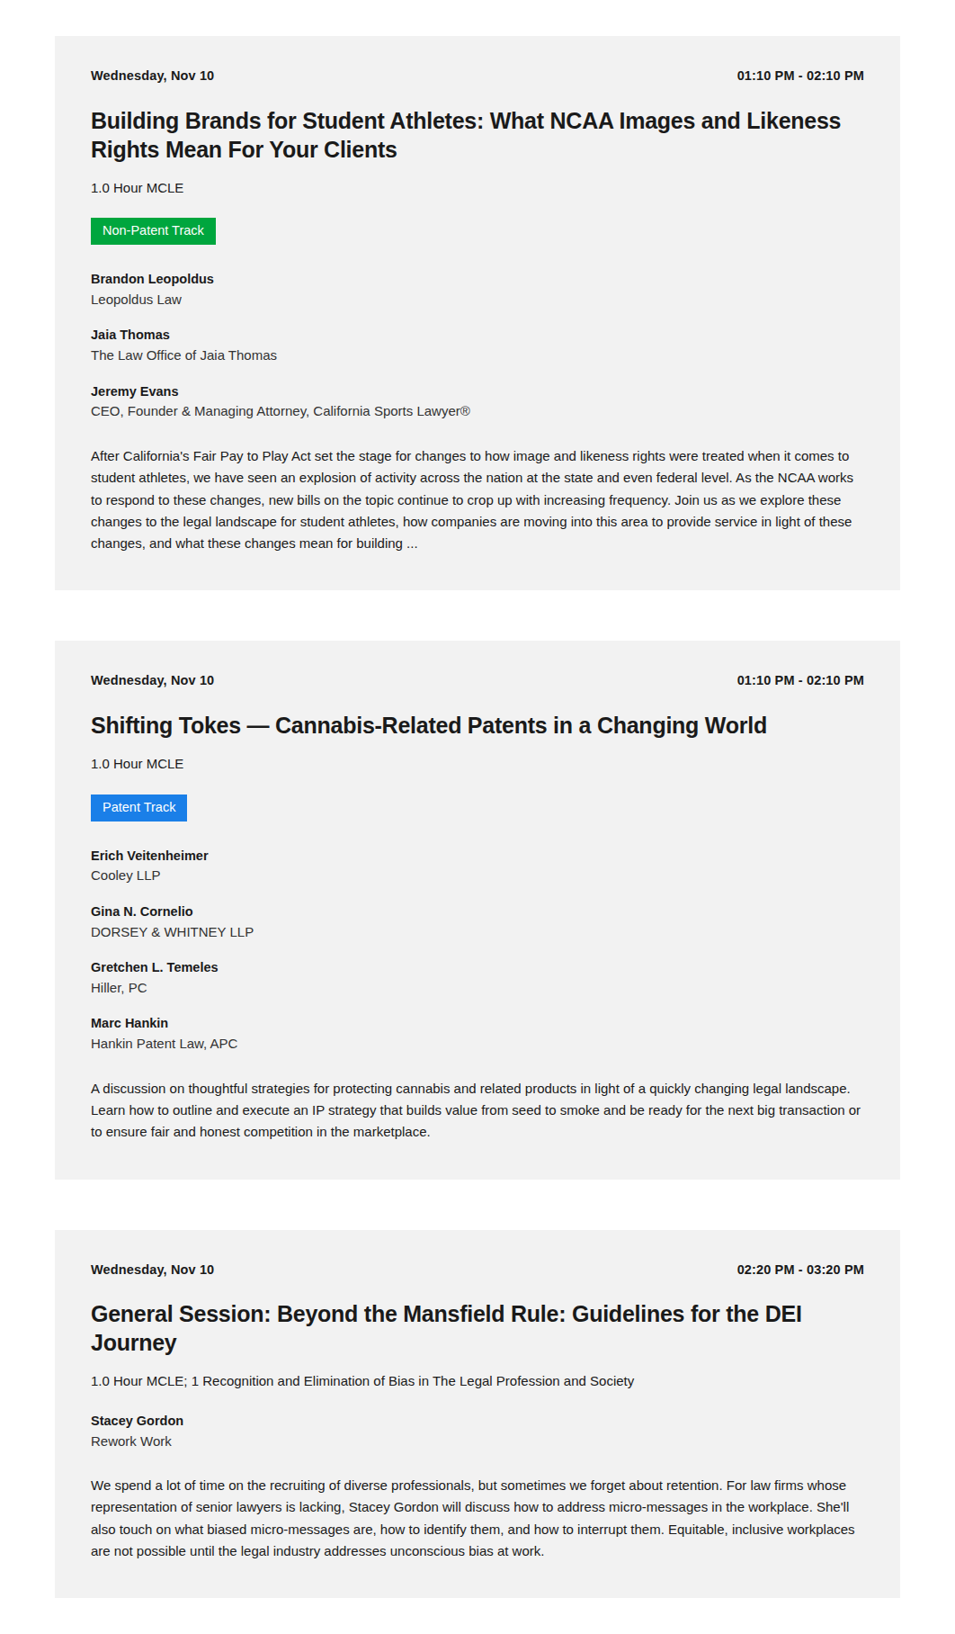Wednesday, Nov 10 01:10 PM - 02:10 PM
Building Brands for Student Athletes: What NCAA Images and Likeness Rights Mean For Your Clients
1.0 Hour MCLE
Non-Patent Track
Brandon Leopoldus
Leopoldus Law
Jaia Thomas
The Law Office of Jaia Thomas
Jeremy Evans
CEO, Founder & Managing Attorney, California Sports Lawyer®
After California's Fair Pay to Play Act set the stage for changes to how image and likeness rights were treated when it comes to student athletes, we have seen an explosion of activity across the nation at the state and even federal level. As the NCAA works to respond to these changes, new bills on the topic continue to crop up with increasing frequency. Join us as we explore these changes to the legal landscape for student athletes, how companies are moving into this area to provide service in light of these changes, and what these changes mean for building ...
Wednesday, Nov 10 01:10 PM - 02:10 PM
Shifting Tokes — Cannabis-Related Patents in a Changing World
1.0 Hour MCLE
Patent Track
Erich Veitenheimer
Cooley LLP
Gina N. Cornelio
DORSEY & WHITNEY LLP
Gretchen L. Temeles
Hiller, PC
Marc Hankin
Hankin Patent Law, APC
A discussion on thoughtful strategies for protecting cannabis and related products in light of a quickly changing legal landscape. Learn how to outline and execute an IP strategy that builds value from seed to smoke and be ready for the next big transaction or to ensure fair and honest competition in the marketplace.
Wednesday, Nov 10 02:20 PM - 03:20 PM
General Session: Beyond the Mansfield Rule: Guidelines for the DEI Journey
1.0 Hour MCLE; 1 Recognition and Elimination of Bias in The Legal Profession and Society
Stacey Gordon
Rework Work
We spend a lot of time on the recruiting of diverse professionals, but sometimes we forget about retention. For law firms whose representation of senior lawyers is lacking, Stacey Gordon will discuss how to address micro-messages in the workplace. She'll also touch on what biased micro-messages are, how to identify them, and how to interrupt them. Equitable, inclusive workplaces are not possible until the legal industry addresses unconscious bias at work.